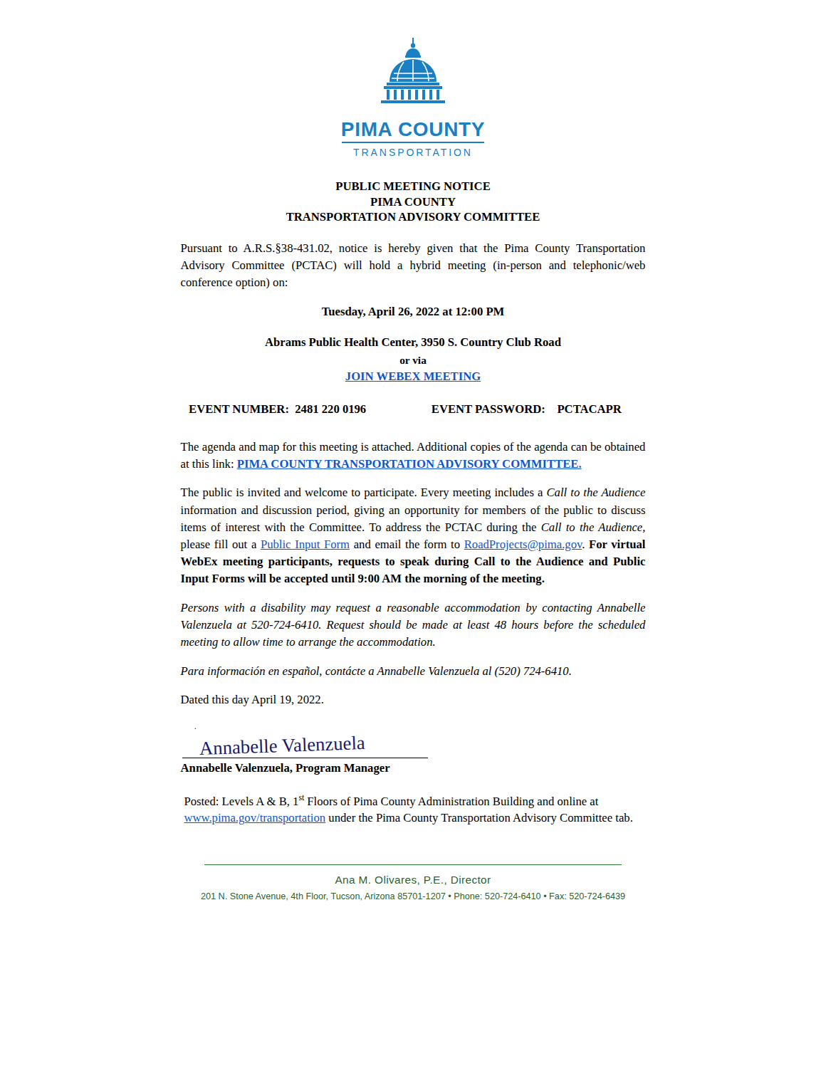PIMA COUNTY
TRANSPORTATION
PUBLIC MEETING NOTICE
PIMA COUNTY
TRANSPORTATION ADVISORY COMMITTEE
Pursuant to A.R.S.§38-431.02, notice is hereby given that the Pima County Transportation Advisory Committee (PCTAC) will hold a hybrid meeting (in-person and telephonic/web conference option) on:
Tuesday, April 26, 2022 at 12:00 PM
Abrams Public Health Center, 3950 S. Country Club Road
or via
JOIN WEBEX MEETING
EVENT NUMBER: 2481 220 0196 EVENT PASSWORD: PCTACAPR
The agenda and map for this meeting is attached. Additional copies of the agenda can be obtained at this link: PIMA COUNTY TRANSPORTATION ADVISORY COMMITTEE.
The public is invited and welcome to participate. Every meeting includes a Call to the Audience information and discussion period, giving an opportunity for members of the public to discuss items of interest with the Committee. To address the PCTAC during the Call to the Audience, please fill out a Public Input Form and email the form to RoadProjects@pima.gov. For virtual WebEx meeting participants, requests to speak during Call to the Audience and Public Input Forms will be accepted until 9:00 AM the morning of the meeting.
Persons with a disability may request a reasonable accommodation by contacting Annabelle Valenzuela at 520-724-6410. Request should be made at least 48 hours before the scheduled meeting to allow time to arrange the accommodation.
Para información en español, contácte a Annabelle Valenzuela al (520) 724-6410.
Dated this day April 19, 2022.
. Annabelle Valenzuela
Annabelle Valenzuela, Program Manager
Posted: Levels A & B, 1st Floors of Pima County Administration Building and online at
www.pima.gov/transportation under the Pima County Transportation Advisory Committee tab.
Ana M. Olivares, P.E., Director
201 N. Stone Avenue, 4th Floor, Tucson, Arizona 85701-1207 • Phone: 520-724-6410 • Fax: 520-724-6439